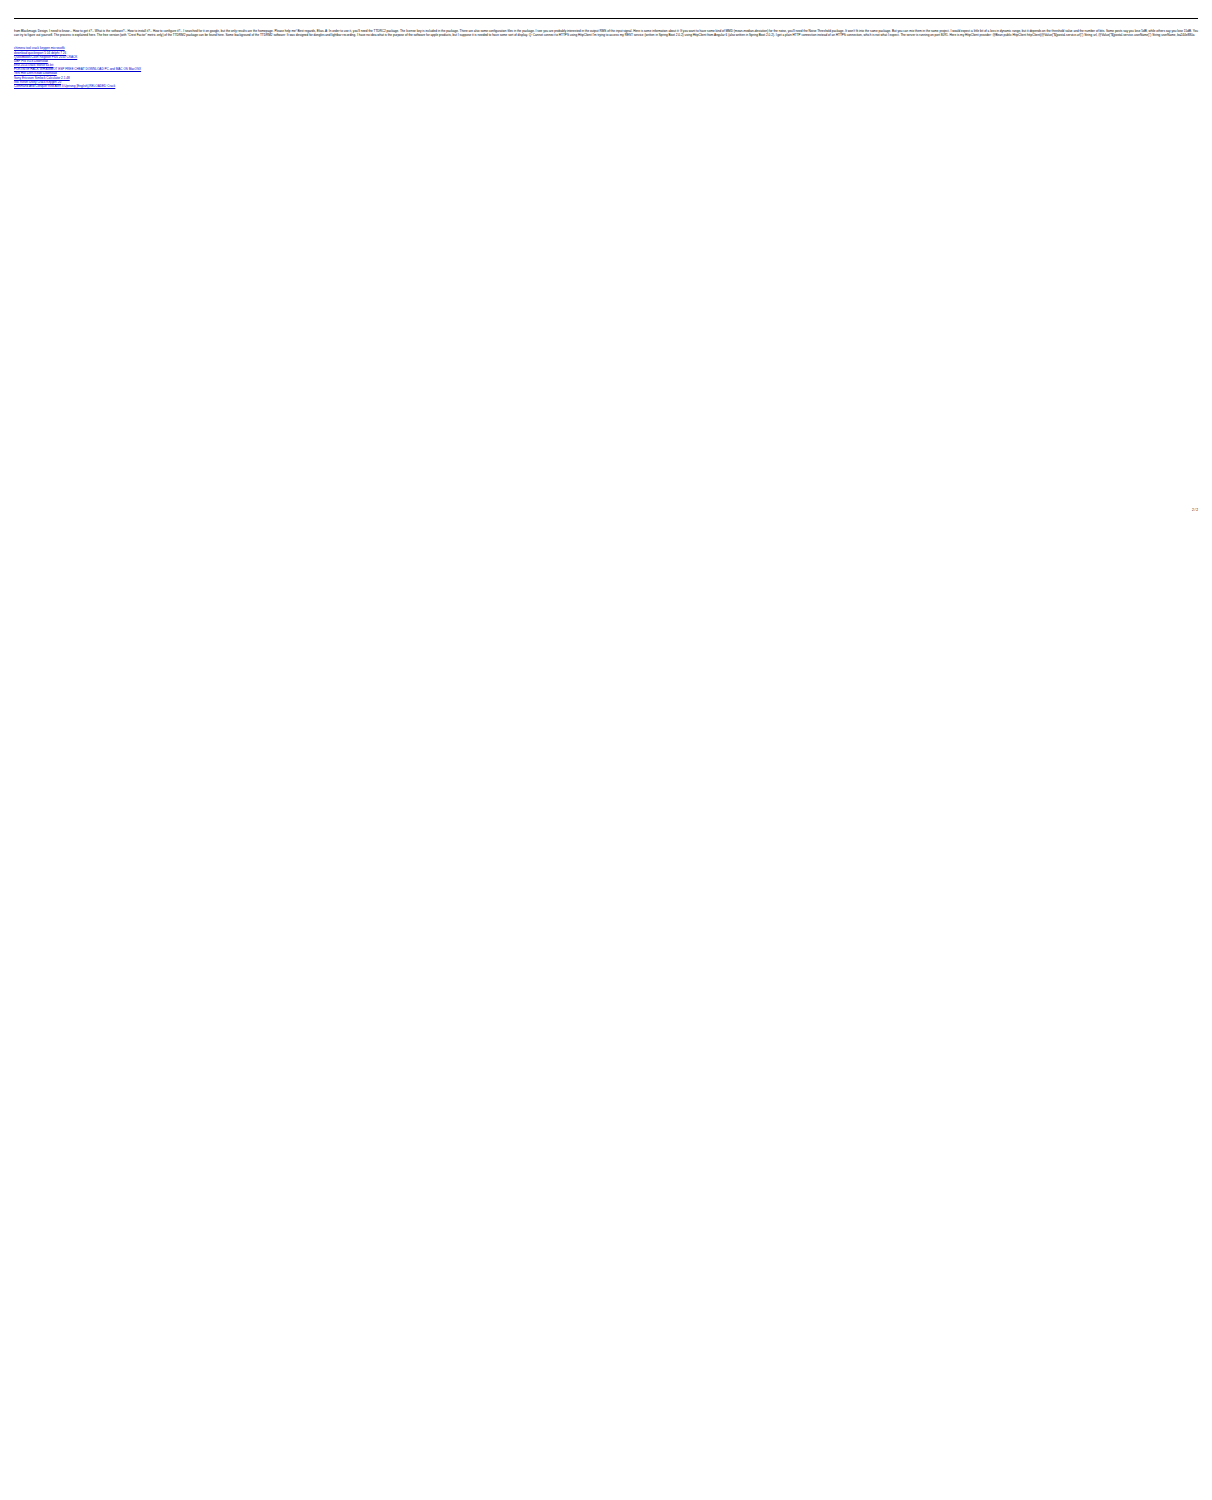from Blackmagic Design. I need to know:-- How to get it?-- What is the software?-- How to install it?-- How to configure it?-- I searched for it on google, but the only results are the homepage. Please help me! Best regards, Elias. A: In order to use it, you'll need the TTDRC2 package. The license key is included in the package. There are also some configuration files in the package. I see you are probably interested in the output RMS of the input signal. Here is some information about it: If you want to have some kind of MMD (mean-median-deviation) for the noise, you'll need the Noise Threshold package. It won't fit into the same package. But you can mix them in the same project. I would expect a little bit of a loss in dynamic range, but it depends on the threshold value and the number of bits. Some posts say you lose 5dB, while others say you lose 15dB. You can try to figure out yourself. The process is explained here. The free version (with "Crest Factor" metric only) of the TTDRM2 package can be found here. Some background of the TTDRM2 software: It was designed for dongles and lightbar recording. I have no idea what is the purpose of the software for apple products, but I suppose it is needed to have some sort of display. Q: Cannot connect to HTTPS using HttpClient I'm trying to access my REST service (written in Spring Boot 2.0.2) using HttpClient from Angular 6 (also written in Spring Boot 2.0.2). I get a plain HTTP connection instead of an HTTPS connection, which is not what I expect. The server is running on port 8091. Here is my HttpClient provider: @Bean public HttpClient httpClient(@Value("${postal-service.url}") String url, @Value("${postal-service.userName}") String userName, ba244e880a
chimera tool crack keygen microsofik
download quickreport 5 04 delphi 7 26
QuickBooks Cash Register Plus 2010 CRACK
UBP Pro V0.8 Download
envi 2014 crack sforce 64 bit
FORTNITE HACK WH AIMBOT ESP FREE CHEAT DOWNLOAD PC and MAC OS MacOSX
Yeni Hitit Ders Kitabi Download
Sony Ericsson Simlock Calculator 2.1.48
Wic Reset Utility Crack Keygen 20
Command And Conquer Red Alert 3 Uprising [English]-RELOADED Crack
2 / 2